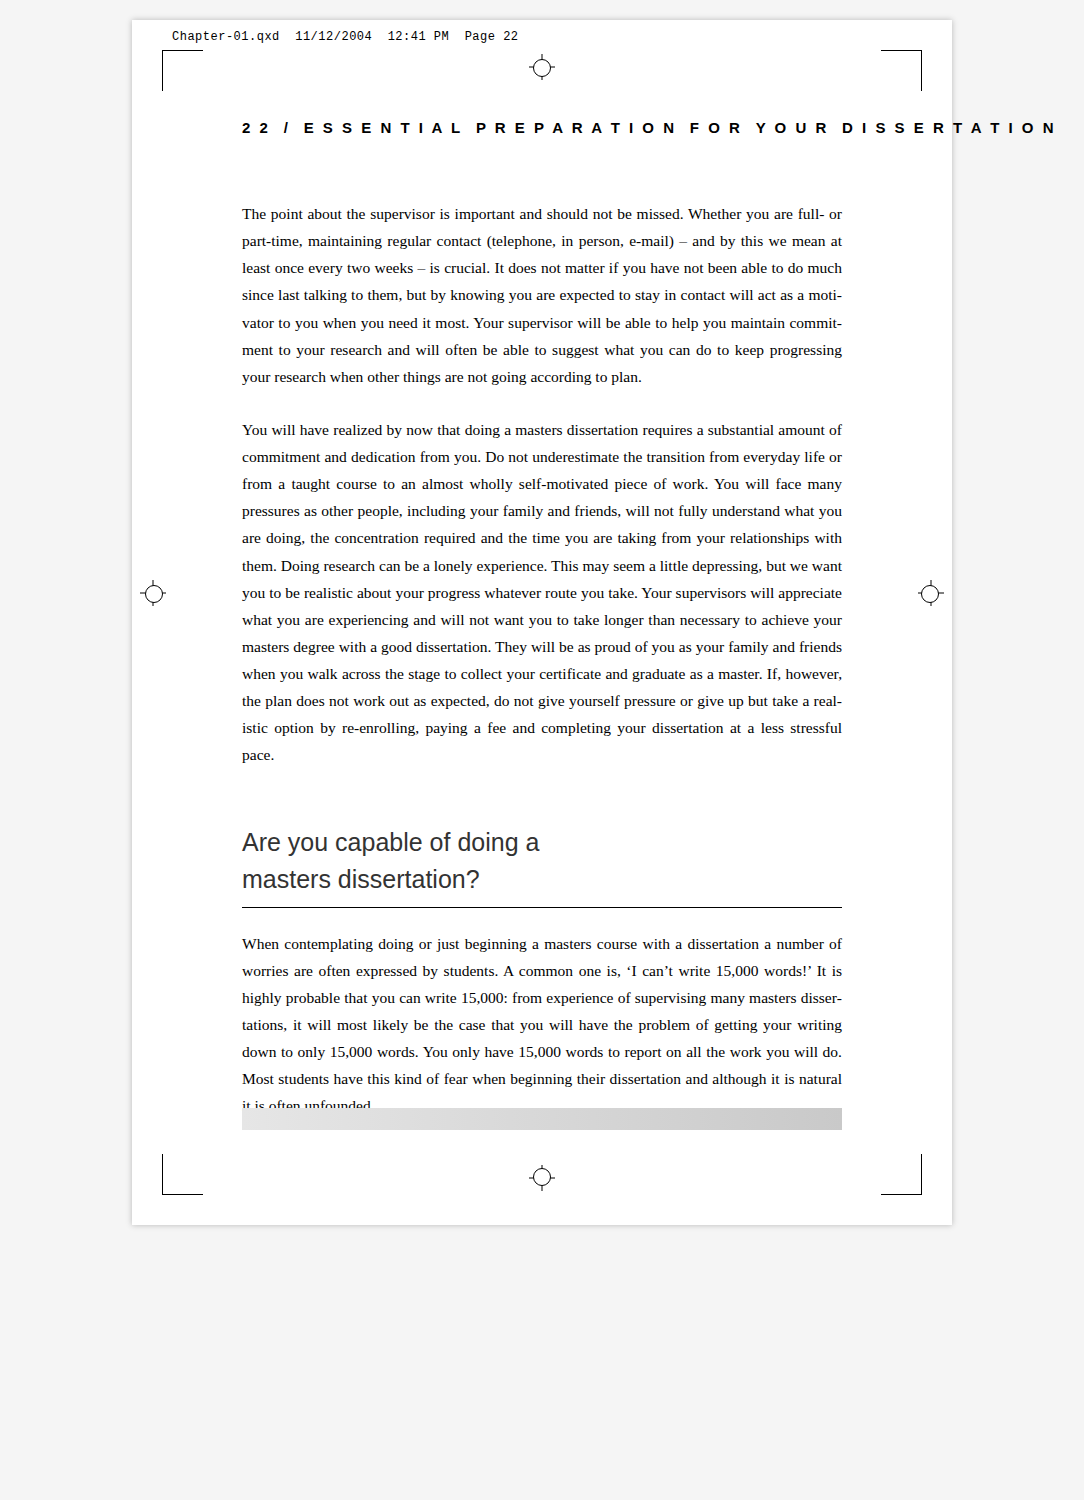Chapter-01.qxd 11/12/2004 12:41 PM Page 22
2 2 / E S S E N T I A L P R E P A R A T I O N F O R Y O U R D I S S E R T A T I O N
The point about the supervisor is important and should not be missed. Whether you are full- or part-time, maintaining regular contact (telephone, in person, e-mail) – and by this we mean at least once every two weeks – is crucial. It does not matter if you have not been able to do much since last talking to them, but by knowing you are expected to stay in contact will act as a motivator to you when you need it most. Your supervisor will be able to help you maintain commitment to your research and will often be able to suggest what you can do to keep progressing your research when other things are not going according to plan.
You will have realized by now that doing a masters dissertation requires a substantial amount of commitment and dedication from you. Do not underestimate the transition from everyday life or from a taught course to an almost wholly self-motivated piece of work. You will face many pressures as other people, including your family and friends, will not fully understand what you are doing, the concentration required and the time you are taking from your relationships with them. Doing research can be a lonely experience. This may seem a little depressing, but we want you to be realistic about your progress whatever route you take. Your supervisors will appreciate what you are experiencing and will not want you to take longer than necessary to achieve your masters degree with a good dissertation. They will be as proud of you as your family and friends when you walk across the stage to collect your certificate and graduate as a master. If, however, the plan does not work out as expected, do not give yourself pressure or give up but take a realistic option by re-enrolling, paying a fee and completing your dissertation at a less stressful pace.
Are you capable of doing a
masters dissertation?
When contemplating doing or just beginning a masters course with a dissertation a number of worries are often expressed by students. A common one is, ‘I can’t write 15,000 words!’ It is highly probable that you can write 15,000: from experience of supervising many masters dissertations, it will most likely be the case that you will have the problem of getting your writing down to only 15,000 words. You only have 15,000 words to report on all the work you will do. Most students have this kind of fear when beginning their dissertation and although it is natural it is often unfounded.